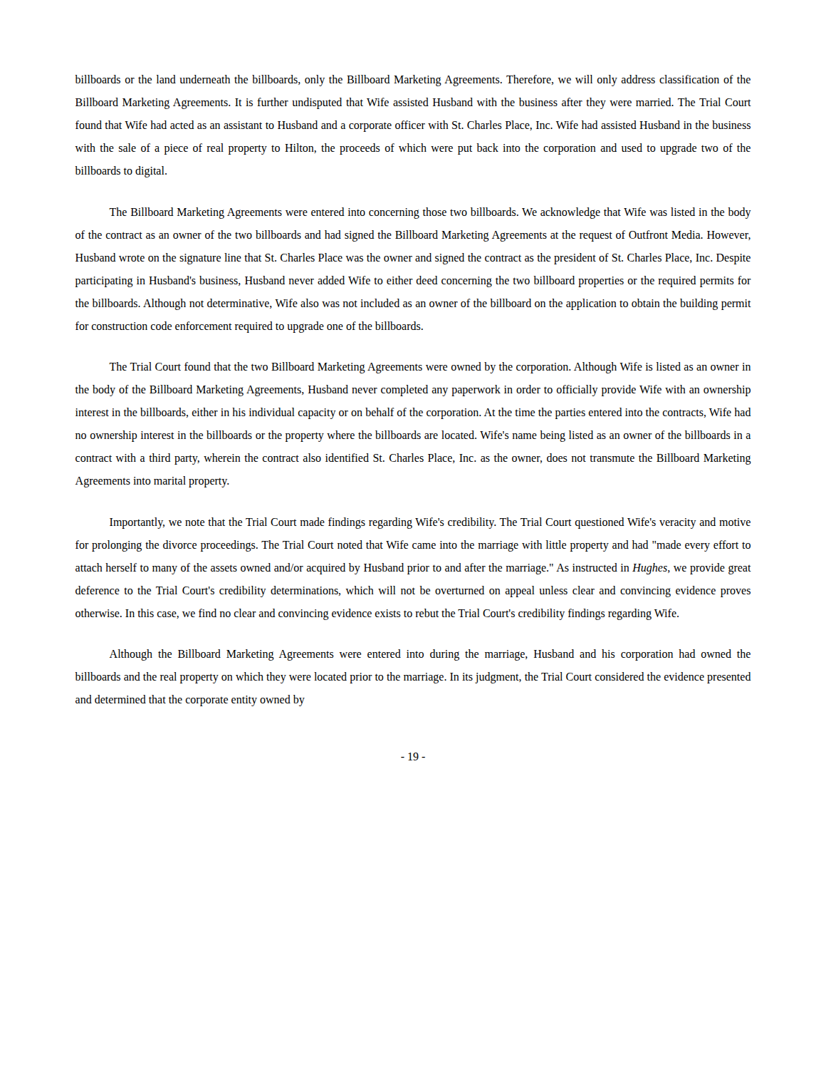billboards or the land underneath the billboards, only the Billboard Marketing Agreements. Therefore, we will only address classification of the Billboard Marketing Agreements. It is further undisputed that Wife assisted Husband with the business after they were married. The Trial Court found that Wife had acted as an assistant to Husband and a corporate officer with St. Charles Place, Inc. Wife had assisted Husband in the business with the sale of a piece of real property to Hilton, the proceeds of which were put back into the corporation and used to upgrade two of the billboards to digital.
The Billboard Marketing Agreements were entered into concerning those two billboards. We acknowledge that Wife was listed in the body of the contract as an owner of the two billboards and had signed the Billboard Marketing Agreements at the request of Outfront Media. However, Husband wrote on the signature line that St. Charles Place was the owner and signed the contract as the president of St. Charles Place, Inc. Despite participating in Husband's business, Husband never added Wife to either deed concerning the two billboard properties or the required permits for the billboards. Although not determinative, Wife also was not included as an owner of the billboard on the application to obtain the building permit for construction code enforcement required to upgrade one of the billboards.
The Trial Court found that the two Billboard Marketing Agreements were owned by the corporation. Although Wife is listed as an owner in the body of the Billboard Marketing Agreements, Husband never completed any paperwork in order to officially provide Wife with an ownership interest in the billboards, either in his individual capacity or on behalf of the corporation. At the time the parties entered into the contracts, Wife had no ownership interest in the billboards or the property where the billboards are located. Wife's name being listed as an owner of the billboards in a contract with a third party, wherein the contract also identified St. Charles Place, Inc. as the owner, does not transmute the Billboard Marketing Agreements into marital property.
Importantly, we note that the Trial Court made findings regarding Wife's credibility. The Trial Court questioned Wife's veracity and motive for prolonging the divorce proceedings. The Trial Court noted that Wife came into the marriage with little property and had "made every effort to attach herself to many of the assets owned and/or acquired by Husband prior to and after the marriage." As instructed in Hughes, we provide great deference to the Trial Court's credibility determinations, which will not be overturned on appeal unless clear and convincing evidence proves otherwise. In this case, we find no clear and convincing evidence exists to rebut the Trial Court's credibility findings regarding Wife.
Although the Billboard Marketing Agreements were entered into during the marriage, Husband and his corporation had owned the billboards and the real property on which they were located prior to the marriage. In its judgment, the Trial Court considered the evidence presented and determined that the corporate entity owned by
- 19 -